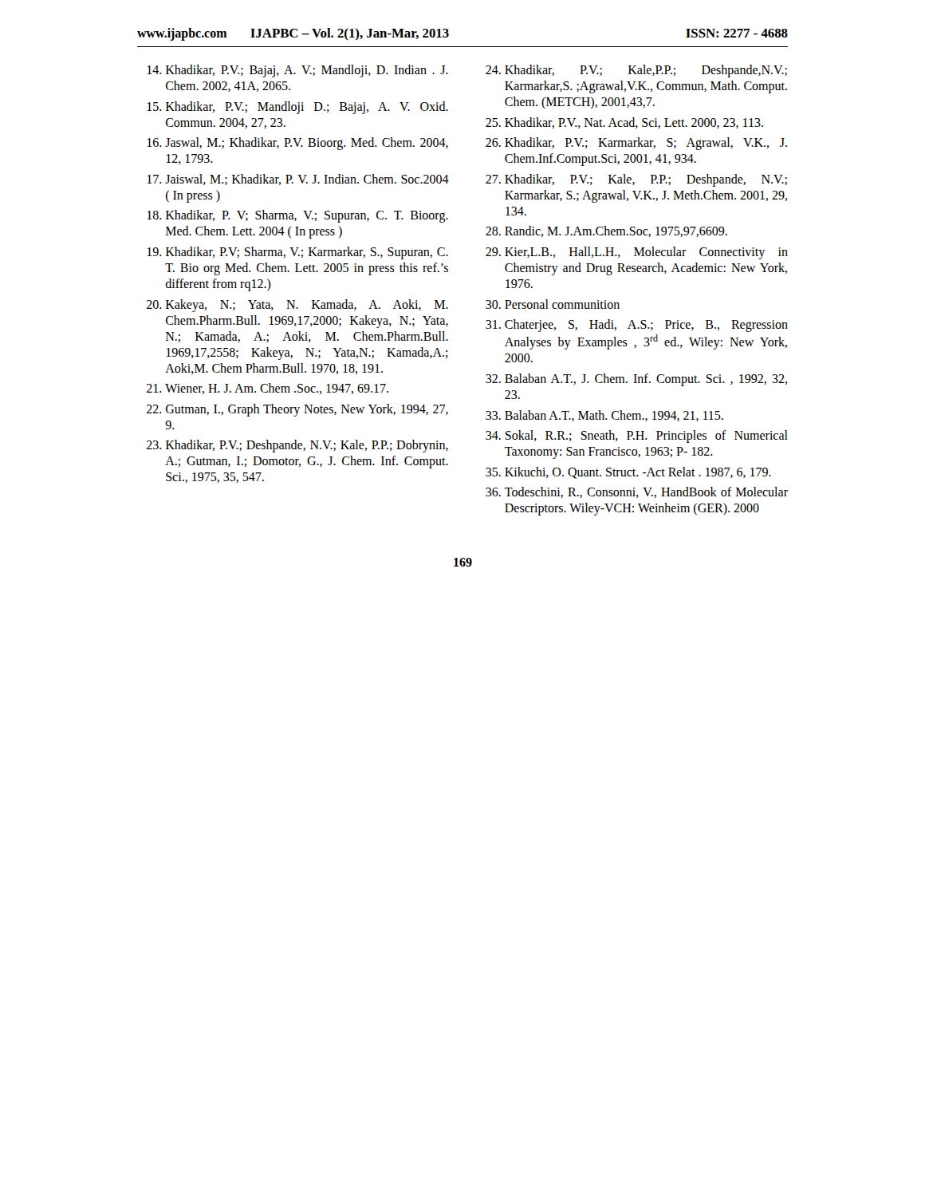www.ijapbc.com IJAPBC – Vol. 2(1), Jan-Mar, 2013 ISSN: 2277 - 4688
Khadikar, P.V.; Bajaj, A. V.; Mandloji, D. Indian . J. Chem. 2002, 41A, 2065.
Khadikar, P.V.; Mandloji D.; Bajaj, A. V. Oxid. Commun. 2004, 27, 23.
Jaswal, M.; Khadikar, P.V. Bioorg. Med. Chem. 2004, 12, 1793.
Jaiswal, M.; Khadikar, P. V. J. Indian. Chem. Soc.2004 ( In press )
Khadikar, P. V; Sharma, V.; Supuran, C. T. Bioorg. Med. Chem. Lett. 2004 ( In press )
Khadikar, P.V; Sharma, V.; Karmarkar, S., Supuran, C. T. Bio org Med. Chem. Lett. 2005 in press this ref.’s different from rq12.)
Kakeya, N.; Yata, N. Kamada, A. Aoki, M. Chem.Pharm.Bull. 1969,17,2000; Kakeya, N.; Yata, N.; Kamada, A.; Aoki, M. Chem.Pharm.Bull. 1969,17,2558; Kakeya, N.; Yata,N.; Kamada,A.; Aoki,M. Chem Pharm.Bull. 1970, 18, 191.
Wiener, H. J. Am. Chem .Soc., 1947, 69.17.
Gutman, I., Graph Theory Notes, New York, 1994, 27, 9.
Khadikar, P.V.; Deshpande, N.V.; Kale, P.P.; Dobrynin, A.; Gutman, I.; Domotor, G., J. Chem. Inf. Comput. Sci., 1975, 35, 547.
Khadikar, P.V.; Kale,P.P.; Deshpande,N.V.; Karmarkar,S. ;Agrawal,V.K., Commun, Math. Comput. Chem. (METCH), 2001,43,7.
Khadikar, P.V., Nat. Acad, Sci, Lett. 2000, 23, 113.
Khadikar, P.V.; Karmarkar, S; Agrawal, V.K., J. Chem.Inf.Comput.Sci, 2001, 41, 934.
Khadikar, P.V.; Kale, P.P.; Deshpande, N.V.; Karmarkar, S.; Agrawal, V.K., J. Meth.Chem. 2001, 29, 134.
Randic, M. J.Am.Chem.Soc, 1975,97,6609.
Kier,L.B., Hall,L.H., Molecular Connectivity in Chemistry and Drug Research, Academic: New York, 1976.
Personal communition
Chaterjee, S, Hadi, A.S.; Price, B., Regression Analyses by Examples , 3rd ed., Wiley: New York, 2000.
Balaban A.T., J. Chem. Inf. Comput. Sci. , 1992, 32, 23.
Balaban A.T., Math. Chem., 1994, 21, 115.
Sokal, R.R.; Sneath, P.H. Principles of Numerical Taxonomy: San Francisco, 1963; P- 182.
Kikuchi, O. Quant. Struct. -Act Relat . 1987, 6, 179.
Todeschini, R., Consonni, V., HandBook of Molecular Descriptors. Wiley-VCH: Weinheim (GER). 2000
169